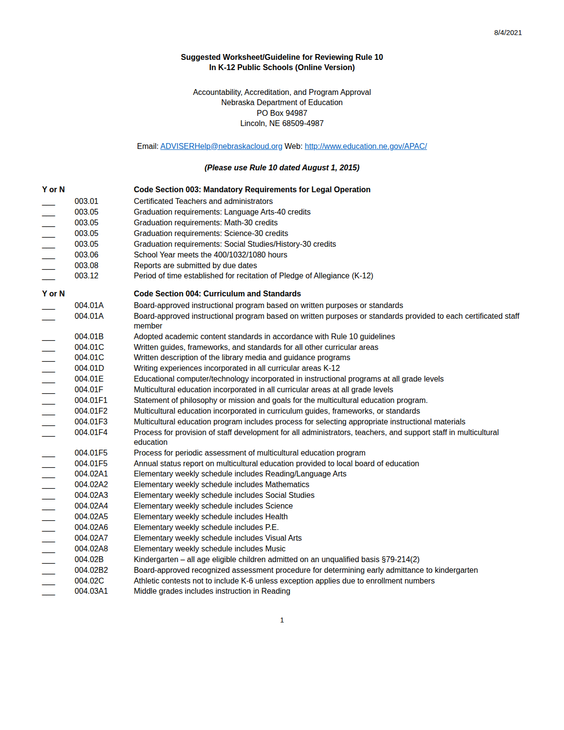8/4/2021
Suggested Worksheet/Guideline for Reviewing Rule 10
In K-12 Public Schools (Online Version)
Accountability, Accreditation, and Program Approval
Nebraska Department of Education
PO Box 94987
Lincoln, NE 68509-4987
Email: ADVISERHelp@nebraskacloud.org Web: http://www.education.ne.gov/APAC/
(Please use Rule 10 dated August 1, 2015)
| Y or N | | Code Section 003: Mandatory Requirements for Legal Operation |
| ___ | 003.01 | Certificated Teachers and administrators |
| ___ | 003.05 | Graduation requirements: Language Arts-40 credits |
| ___ | 003.05 | Graduation requirements: Math-30 credits |
| ___ | 003.05 | Graduation requirements: Science-30 credits |
| ___ | 003.05 | Graduation requirements: Social Studies/History-30 credits |
| ___ | 003.06 | School Year meets the 400/1032/1080 hours |
| ___ | 003.08 | Reports are submitted by due dates |
| ___ | 003.12 | Period of time established for recitation of Pledge of Allegiance (K-12) |
| Y or N | | Code Section 004: Curriculum and Standards |
| ___ | 004.01A | Board-approved instructional program based on written purposes or standards |
| ___ | 004.01A | Board-approved instructional program based on written purposes or standards provided to each certificated staff member |
| ___ | 004.01B | Adopted academic content standards in accordance with Rule 10 guidelines |
| ___ | 004.01C | Written guides, frameworks, and standards for all other curricular areas |
| ___ | 004.01C | Written description of the library media and guidance programs |
| ___ | 004.01D | Writing experiences incorporated in all curricular areas K-12 |
| ___ | 004.01E | Educational computer/technology incorporated in instructional programs at all grade levels |
| ___ | 004.01F | Multicultural education incorporated in all curricular areas at all grade levels |
| ___ | 004.01F1 | Statement of philosophy or mission and goals for the multicultural education program. |
| ___ | 004.01F2 | Multicultural education incorporated in curriculum guides, frameworks, or standards |
| ___ | 004.01F3 | Multicultural education program includes process for selecting appropriate instructional materials |
| ___ | 004.01F4 | Process for provision of staff development for all administrators, teachers, and support staff in multicultural education |
| ___ | 004.01F5 | Process for periodic assessment of multicultural education program |
| ___ | 004.01F5 | Annual status report on multicultural education provided to local board of education |
| ___ | 004.02A1 | Elementary weekly schedule includes Reading/Language Arts |
| ___ | 004.02A2 | Elementary weekly schedule includes Mathematics |
| ___ | 004.02A3 | Elementary weekly schedule includes Social Studies |
| ___ | 004.02A4 | Elementary weekly schedule includes Science |
| ___ | 004.02A5 | Elementary weekly schedule includes Health |
| ___ | 004.02A6 | Elementary weekly schedule includes P.E. |
| ___ | 004.02A7 | Elementary weekly schedule includes Visual Arts |
| ___ | 004.02A8 | Elementary weekly schedule includes Music |
| ___ | 004.02B | Kindergarten – all age eligible children admitted on an unqualified basis §79-214(2) |
| ___ | 004.02B2 | Board-approved recognized assessment procedure for determining early admittance to kindergarten |
| ___ | 004.02C | Athletic contests not to include K-6 unless exception applies due to enrollment numbers |
| ___ | 004.03A1 | Middle grades includes instruction in Reading |
1